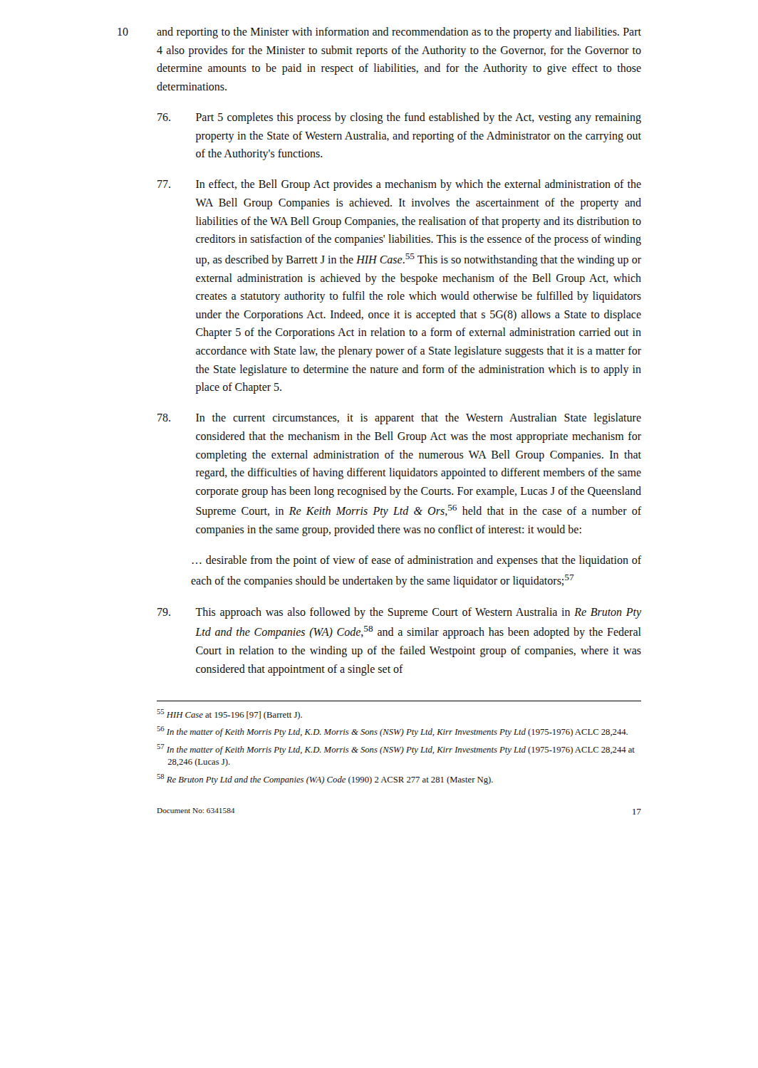and reporting to the Minister with information and recommendation as to the property and liabilities. Part 4 also provides for the Minister to submit reports of the Authority to the Governor, for the Governor to determine amounts to be paid in respect of liabilities, and for the Authority to give effect to those determinations.
76.
Part 5 completes this process by closing the fund established by the Act, vesting any remaining property in the State of Western Australia, and reporting of the Administrator on the carrying out of the Authority's functions.
77.
10 In effect, the Bell Group Act provides a mechanism by which the external administration of the WA Bell Group Companies is achieved. It involves the ascertainment of the property and liabilities of the WA Bell Group Companies, the realisation of that property and its distribution to creditors in satisfaction of the companies' liabilities. This is the essence of the process of winding up, as described by Barrett J in the HIH Case.55 This is so notwithstanding that the winding up or external administration is achieved by the bespoke mechanism of the Bell Group Act, which creates a statutory authority to fulfil the role which would otherwise be fulfilled by liquidators under the Corporations Act. Indeed, once it is accepted that s 5G(8) allows a State to displace Chapter 5 of the Corporations Act in relation to a form of external administration carried out in accordance with State law, the plenary power of a State legislature suggests that it is a matter for the State legislature to determine the nature and form of the administration which is to apply in place of Chapter 5.
78.
In the current circumstances, it is apparent that the Western Australian State legislature considered that the mechanism in the Bell Group Act was the most appropriate mechanism for completing the external administration of the numerous WA Bell Group Companies. In that regard, the difficulties of having different liquidators appointed to different members of the same corporate group has been long recognised by the Courts. For example, Lucas J of the Queensland Supreme Court, in Re Keith Morris Pty Ltd & Ors,56 held that in the case of a number of companies in the same group, provided there was no conflict of interest: it would be:
… desirable from the point of view of ease of administration and expenses that the liquidation of each of the companies should be undertaken by the same liquidator or liquidators;57
79.
This approach was also followed by the Supreme Court of Western Australia in Re Bruton Pty Ltd and the Companies (WA) Code,58 and a similar approach has been adopted by the Federal Court in relation to the winding up of the failed Westpoint group of companies, where it was considered that appointment of a single set of
55 HIH Case at 195-196 [97] (Barrett J).
56 In the matter of Keith Morris Pty Ltd, K.D. Morris & Sons (NSW) Pty Ltd, Kirr Investments Pty Ltd (1975-1976) ACLC 28,244.
57 In the matter of Keith Morris Pty Ltd, K.D. Morris & Sons (NSW) Pty Ltd, Kirr Investments Pty Ltd (1975-1976) ACLC 28,244 at 28,246 (Lucas J).
58 Re Bruton Pty Ltd and the Companies (WA) Code (1990) 2 ACSR 277 at 281 (Master Ng).
Document No: 6341584 17